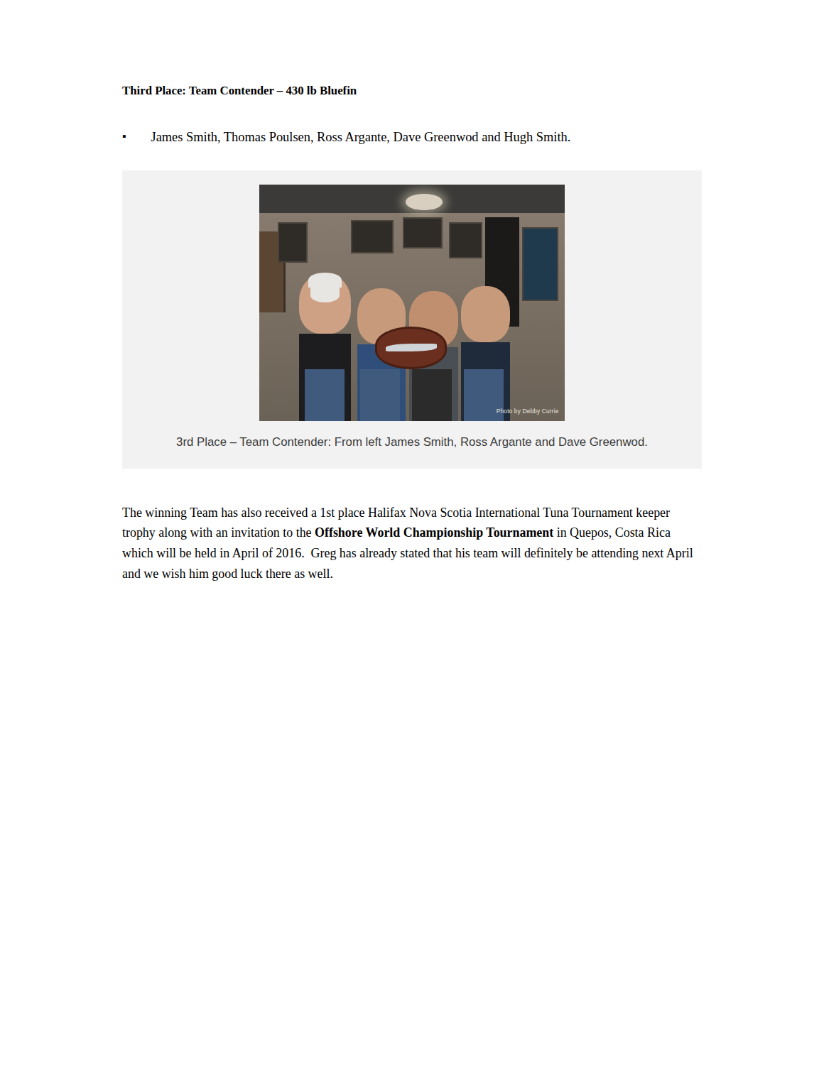Third Place: Team Contender – 430 lb Bluefin
James Smith, Thomas Poulsen, Ross Argante, Dave Greenwod and Hugh Smith.
Photo by Debby Currie
3rd Place – Team Contender: From left James Smith, Ross Argante and Dave Greenwod.
The winning Team has also received a 1st place Halifax Nova Scotia International Tuna Tournament keeper trophy along with an invitation to the Offshore World Championship Tournament in Quepos, Costa Rica which will be held in April of 2016. Greg has already stated that his team will definitely be attending next April and we wish him good luck there as well.